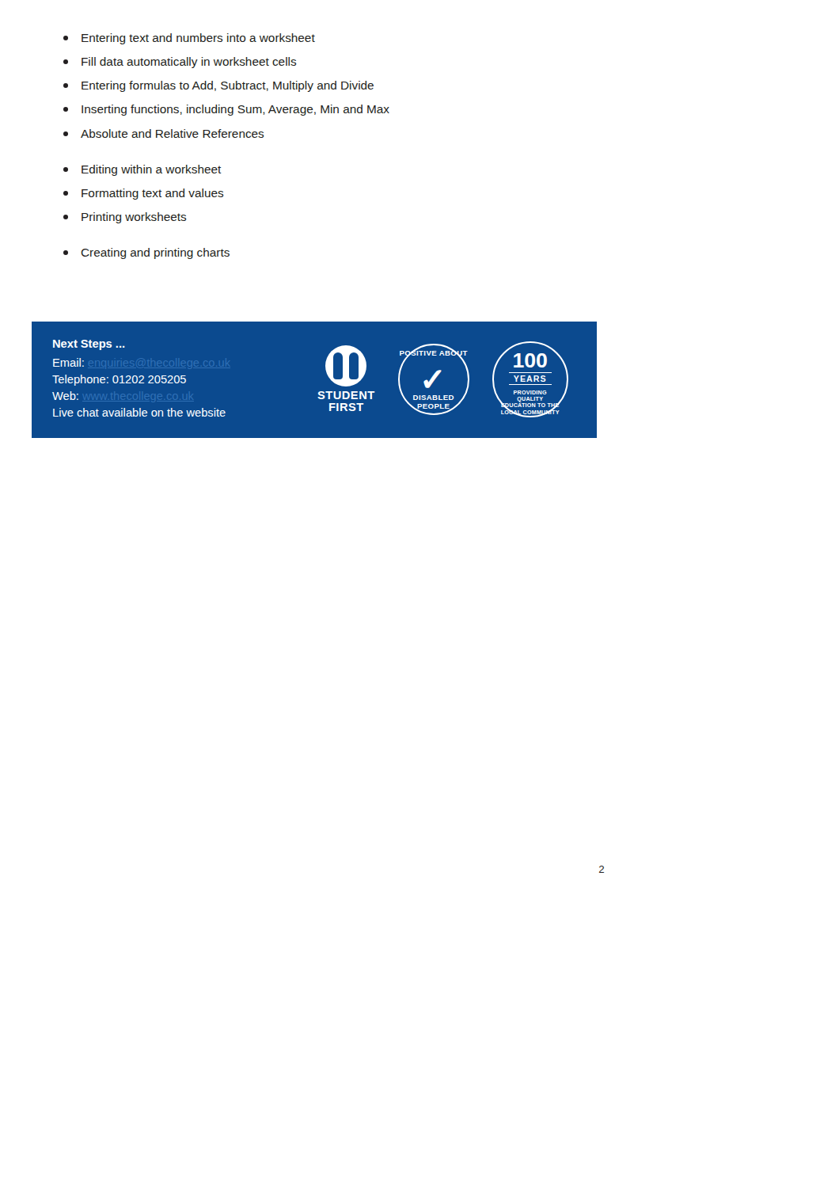Entering text and numbers into a worksheet
Fill data automatically in worksheet cells
Entering formulas to Add, Subtract, Multiply and Divide
Inserting functions, including Sum, Average, Min and Max
Absolute and Relative References
Editing within a worksheet
Formatting text and values
Printing worksheets
Creating and printing charts
Next Steps ...
Email: enquiries@thecollege.co.uk
Telephone: 01202 205205
Web: www.thecollege.co.uk
Live chat available on the website
STUDENT FIRST
POSITIVE ABOUT
✓
DISABLED PEOPLE
100
YEARS
PROVIDING QUALITY
EDUCATION TO THE
LOCAL COMMUNITY
2